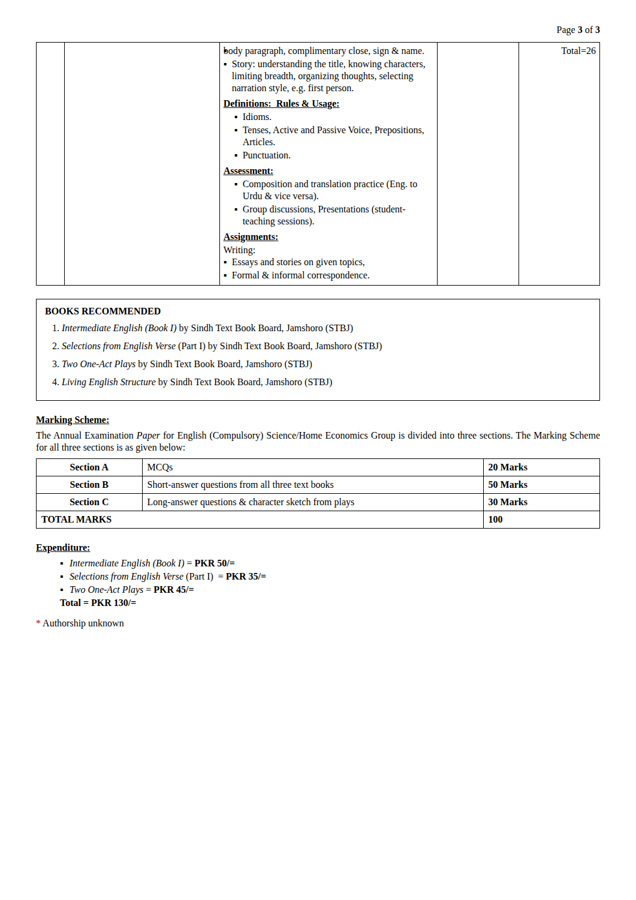Page 3 of 3
| | | body paragraph, complimentary close, sign & name. Story: understanding the title, knowing characters, limiting breadth, organizing thoughts, selecting narration style, e.g. first person. Definitions: Rules & Usage: Idioms. Tenses, Active and Passive Voice, Prepositions, Articles. Punctuation. Assessment: Composition and translation practice (Eng. to Urdu & vice versa). Group discussions, Presentations (student-teaching sessions). Assignments: Writing: Essays and stories on given topics, Formal & informal correspondence. | | Total=26 |
BOOKS RECOMMENDED
Intermediate English (Book I) by Sindh Text Book Board, Jamshoro (STBJ)
Selections from English Verse (Part I) by Sindh Text Book Board, Jamshoro (STBJ)
Two One-Act Plays by Sindh Text Book Board, Jamshoro (STBJ)
Living English Structure by Sindh Text Book Board, Jamshoro (STBJ)
Marking Scheme:
The Annual Examination Paper for English (Compulsory) Science/Home Economics Group is divided into three sections. The Marking Scheme for all three sections is as given below:
| Section A | MCQs | 20 Marks |
| Section B | Short-answer questions from all three text books | 50 Marks |
| Section C | Long-answer questions & character sketch from plays | 30 Marks |
| TOTAL MARKS | 100 |
Expenditure:
Intermediate English (Book I) = PKR 50/=
Selections from English Verse (Part I) = PKR 35/=
Two One-Act Plays = PKR 45/=
Total = PKR 130/=
* Authorship unknown